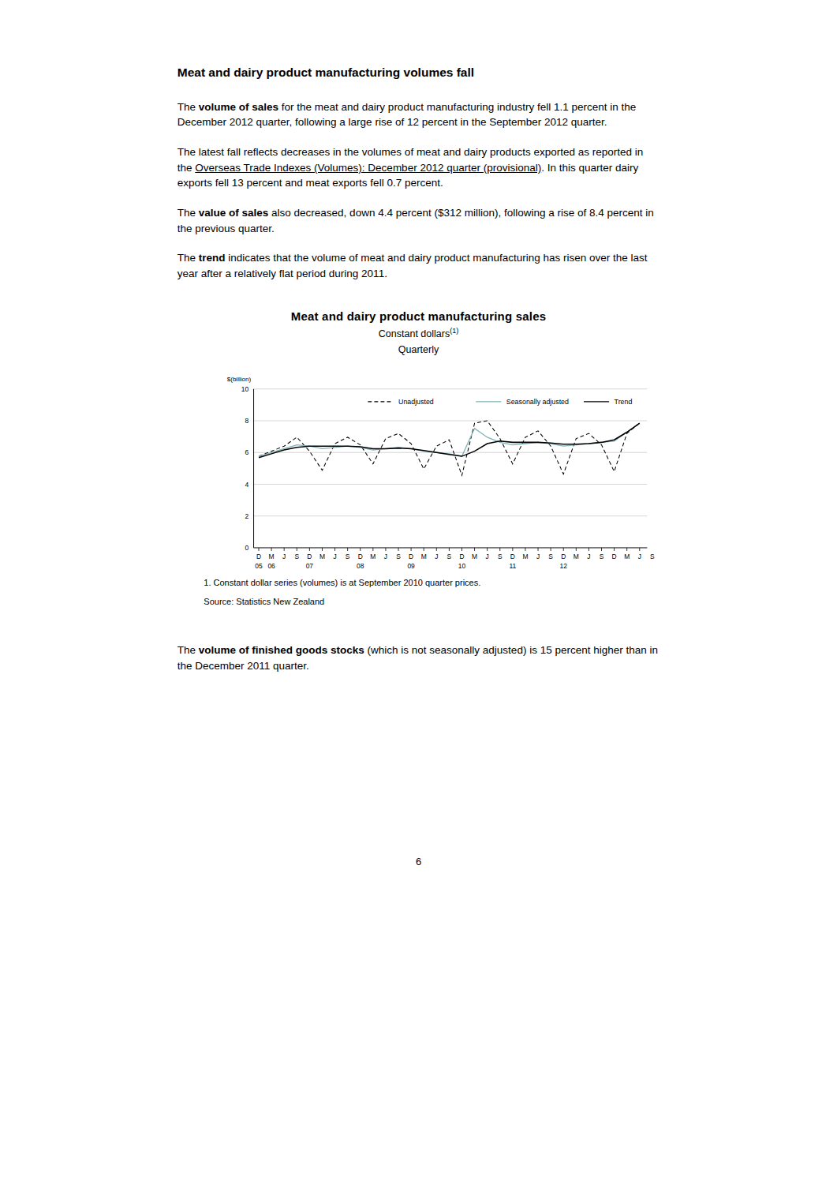Meat and dairy product manufacturing volumes fall
The volume of sales for the meat and dairy product manufacturing industry fell 1.1 percent in the December 2012 quarter, following a large rise of 12 percent in the September 2012 quarter.
The latest fall reflects decreases in the volumes of meat and dairy products exported as reported in the Overseas Trade Indexes (Volumes): December 2012 quarter (provisional). In this quarter dairy exports fell 13 percent and meat exports fell 0.7 percent.
The value of sales also decreased, down 4.4 percent ($312 million), following a rise of 8.4 percent in the previous quarter.
The trend indicates that the volume of meat and dairy product manufacturing has risen over the last year after a relatively flat period during 2011.
Meat and dairy product manufacturing sales
Constant dollars(1)
Quarterly
$(billion) 10 8 6 4 2 0 Unadjusted Seasonally adjusted Trend D M J S D M J S D M J S D M J S D M J S D M J S D M J S D M J 05 06 07 08 09 10 11 12 S D
1. Constant dollar series (volumes) is at September 2010 quarter prices.
Source: Statistics New Zealand
The volume of finished goods stocks (which is not seasonally adjusted) is 15 percent higher than in the December 2011 quarter.
6